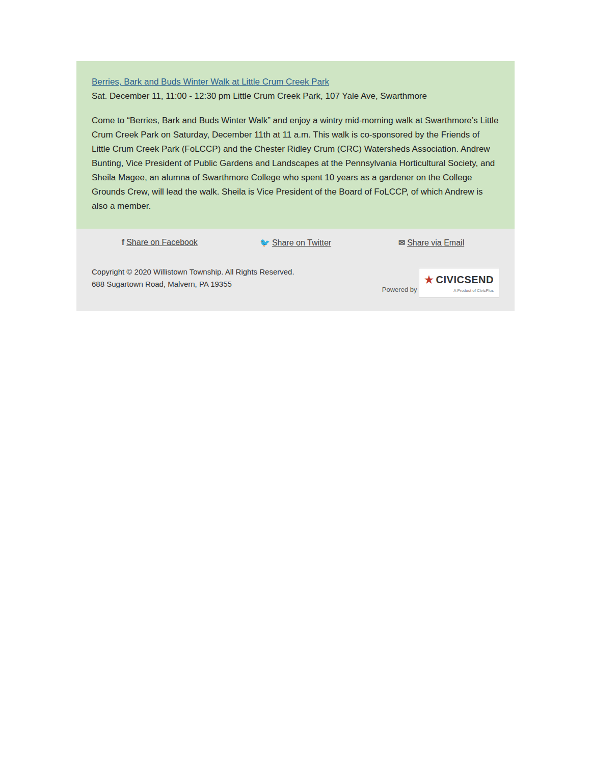Berries, Bark and Buds Winter Walk at Little Crum Creek Park
Sat. December 11, 11:00 - 12:30 pm Little Crum Creek Park, 107 Yale Ave, Swarthmore
Come to “Berries, Bark and Buds Winter Walk” and enjoy a wintry mid-morning walk at Swarthmore’s Little Crum Creek Park on Saturday, December 11th at 11 a.m. This walk is co-sponsored by the Friends of Little Crum Creek Park (FoLCCP) and the Chester Ridley Crum (CRC) Watersheds Association. Andrew Bunting, Vice President of Public Gardens and Landscapes at the Pennsylvania Horticultural Society, and Sheila Magee, an alumna of Swarthmore College who spent 10 years as a gardener on the College Grounds Crew, will lead the walk. Sheila is Vice President of the Board of FoLCCP, of which Andrew is also a member.
fShare on Facebook
🐦Share on Twitter
✉Share via Email
Copyright © 2020 Willistown Township. All Rights Reserved.
688 Sugartown Road, Malvern, PA 19355
Powered by
★CIVICSEND A Product of CivicPlus